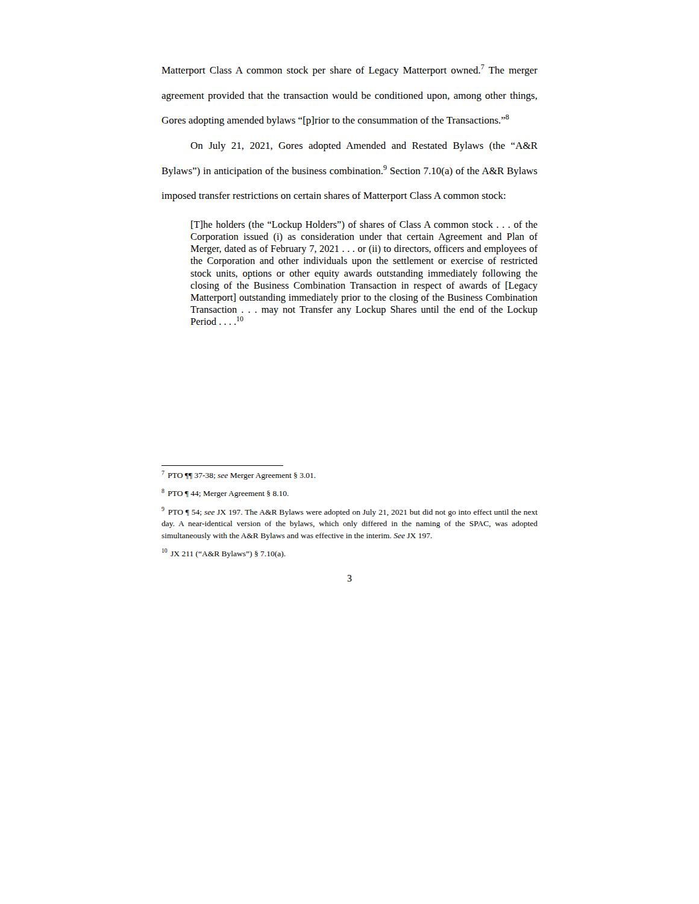Matterport Class A common stock per share of Legacy Matterport owned.7 The merger agreement provided that the transaction would be conditioned upon, among other things, Gores adopting amended bylaws “[p]rior to the consummation of the Transactions.”8
On July 21, 2021, Gores adopted Amended and Restated Bylaws (the “A&R Bylaws”) in anticipation of the business combination.9 Section 7.10(a) of the A&R Bylaws imposed transfer restrictions on certain shares of Matterport Class A common stock:
[T]he holders (the “Lockup Holders”) of shares of Class A common stock . . . of the Corporation issued (i) as consideration under that certain Agreement and Plan of Merger, dated as of February 7, 2021 . . . or (ii) to directors, officers and employees of the Corporation and other individuals upon the settlement or exercise of restricted stock units, options or other equity awards outstanding immediately following the closing of the Business Combination Transaction in respect of awards of [Legacy Matterport] outstanding immediately prior to the closing of the Business Combination Transaction . . . may not Transfer any Lockup Shares until the end of the Lockup Period . . . .10
7 PTO ¶¶ 37-38; see Merger Agreement § 3.01.
8 PTO ¶ 44; Merger Agreement § 8.10.
9 PTO ¶ 54; see JX 197. The A&R Bylaws were adopted on July 21, 2021 but did not go into effect until the next day. A near-identical version of the bylaws, which only differed in the naming of the SPAC, was adopted simultaneously with the A&R Bylaws and was effective in the interim. See JX 197.
10 JX 211 (“A&R Bylaws”) § 7.10(a).
3